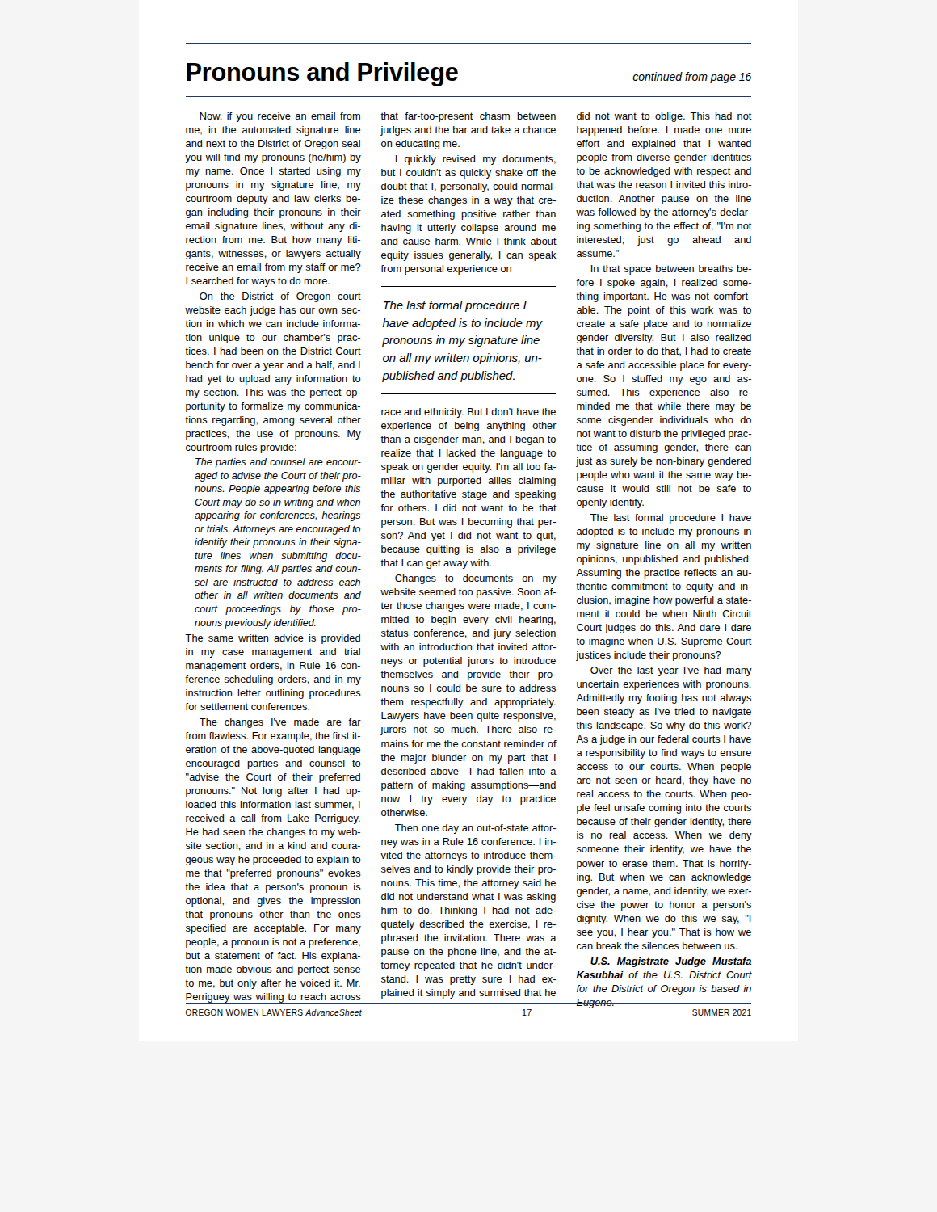Pronouns and Privilege
continued from page 16
Now, if you receive an email from me, in the automated signature line and next to the District of Oregon seal you will find my pronouns (he/him) by my name. Once I started using my pronouns in my signature line, my courtroom deputy and law clerks began including their pronouns in their email signature lines, without any direction from me. But how many litigants, witnesses, or lawyers actually receive an email from my staff or me? I searched for ways to do more.
On the District of Oregon court website each judge has our own section in which we can include information unique to our chamber's practices. I had been on the District Court bench for over a year and a half, and I had yet to upload any information to my section. This was the perfect opportunity to formalize my communications regarding, among several other practices, the use of pronouns. My courtroom rules provide:
The parties and counsel are encouraged to advise the Court of their pronouns. People appearing before this Court may do so in writing and when appearing for conferences, hearings or trials. Attorneys are encouraged to identify their pronouns in their signature lines when submitting documents for filing. All parties and counsel are instructed to address each other in all written documents and court proceedings by those pronouns previously identified.
The same written advice is provided in my case management and trial management orders, in Rule 16 conference scheduling orders, and in my instruction letter outlining procedures for settlement conferences.
The changes I've made are far from flawless. For example, the first iteration of the above-quoted language encouraged parties and counsel to "advise the Court of their preferred pronouns." Not long after I had uploaded this information last summer, I received a call from Lake Perriguey. He had seen the changes to my website section, and in a kind and courageous way he proceeded to explain to me that "preferred pronouns" evokes the idea that a person's pronoun is optional, and gives the impression that pronouns other than the ones specified are acceptable. For many people, a pronoun is not a preference, but a statement of fact. His explanation made obvious and perfect sense to me, but only after he voiced it. Mr. Perriguey was willing to reach across that far-too-present chasm between judges and the bar and take a chance on educating me.
I quickly revised my documents, but I couldn't as quickly shake off the doubt that I, personally, could normalize these changes in a way that created something positive rather than having it utterly collapse around me and cause harm. While I think about equity issues generally, I can speak from personal experience on
The last formal procedure I have adopted is to include my pronouns in my signature line on all my written opinions, unpublished and published.
race and ethnicity. But I don't have the experience of being anything other than a cisgender man, and I began to realize that I lacked the language to speak on gender equity. I'm all too familiar with purported allies claiming the authoritative stage and speaking for others. I did not want to be that person. But was I becoming that person? And yet I did not want to quit, because quitting is also a privilege that I can get away with.
Changes to documents on my website seemed too passive. Soon after those changes were made, I committed to begin every civil hearing, status conference, and jury selection with an introduction that invited attorneys or potential jurors to introduce themselves and provide their pronouns so I could be sure to address them respectfully and appropriately. Lawyers have been quite responsive, jurors not so much. There also remains for me the constant reminder of the major blunder on my part that I described above—I had fallen into a pattern of making assumptions—and now I try every day to practice otherwise.
Then one day an out-of-state attorney was in a Rule 16 conference. I invited the attorneys to introduce themselves and to kindly provide their pronouns. This time, the attorney said he did not understand what I was asking him to do. Thinking I had not adequately described the exercise, I rephrased the invitation. There was a pause on the phone line, and the attorney repeated that he didn't understand. I was pretty sure I had explained it simply and surmised that he did not want to oblige. This had not happened before. I made one more effort and explained that I wanted people from diverse gender identities to be acknowledged with respect and that was the reason I invited this introduction. Another pause on the line was followed by the attorney's declaring something to the effect of, "I'm not interested; just go ahead and assume."
In that space between breaths before I spoke again, I realized something important. He was not comfortable. The point of this work was to create a safe place and to normalize gender diversity. But I also realized that in order to do that, I had to create a safe and accessible place for everyone. So I stuffed my ego and assumed. This experience also reminded me that while there may be some cisgender individuals who do not want to disturb the privileged practice of assuming gender, there can just as surely be non-binary gendered people who want it the same way because it would still not be safe to openly identify.
The last formal procedure I have adopted is to include my pronouns in my signature line on all my written opinions, unpublished and published. Assuming the practice reflects an authentic commitment to equity and inclusion, imagine how powerful a statement it could be when Ninth Circuit Court judges do this. And dare I dare to imagine when U.S. Supreme Court justices include their pronouns?
Over the last year I've had many uncertain experiences with pronouns. Admittedly my footing has not always been steady as I've tried to navigate this landscape. So why do this work? As a judge in our federal courts I have a responsibility to find ways to ensure access to our courts. When people are not seen or heard, they have no real access to the courts. When people feel unsafe coming into the courts because of their gender identity, there is no real access. When we deny someone their identity, we have the power to erase them. That is horrifying. But when we can acknowledge gender, a name, and identity, we exercise the power to honor a person's dignity. When we do this we say, "I see you, I hear you." That is how we can break the silences between us.
U.S. Magistrate Judge Mustafa Kasubhai of the U.S. District Court for the District of Oregon is based in Eugene.
Oregon Women Lawyers AdvanceSheet
17
Summer 2021